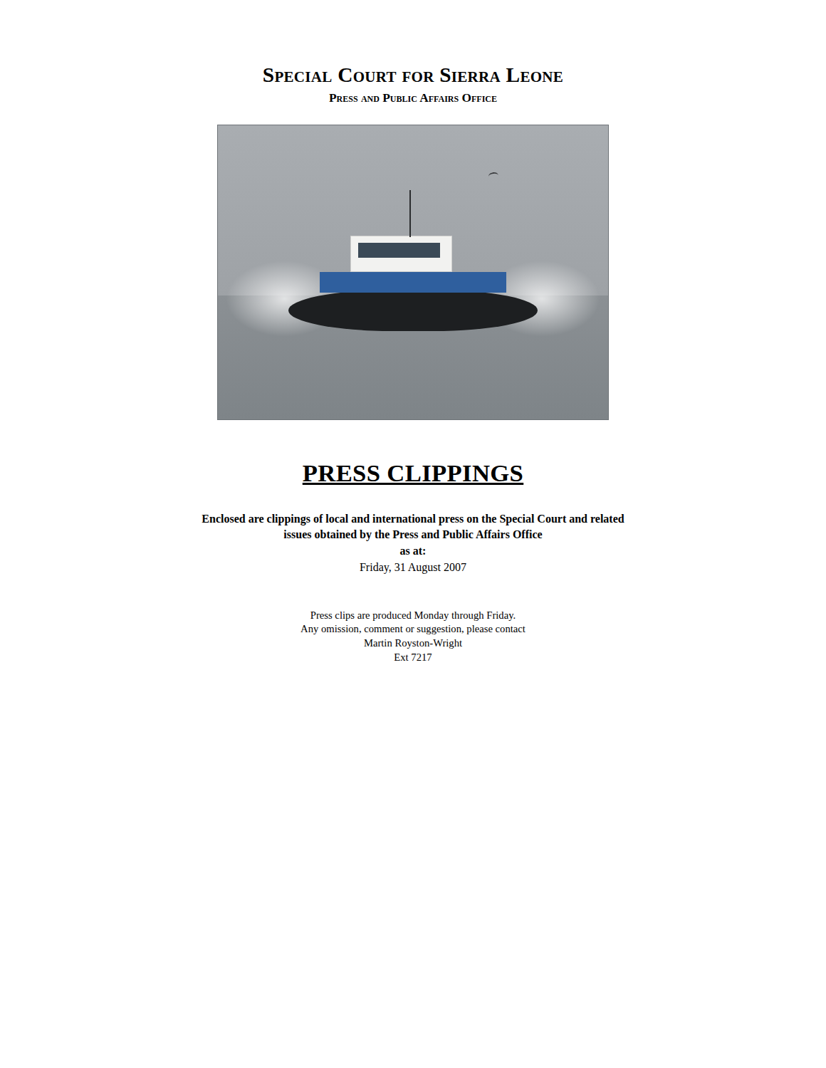Special Court for Sierra Leone
Press and Public Affairs Office
PRESS CLIPPINGS
Enclosed are clippings of local and international press on the Special Court and related issues obtained by the Press and Public Affairs Office as at:
Friday, 31 August 2007
Press clips are produced Monday through Friday.
Any omission, comment or suggestion, please contact
Martin Royston-Wright
Ext 7217